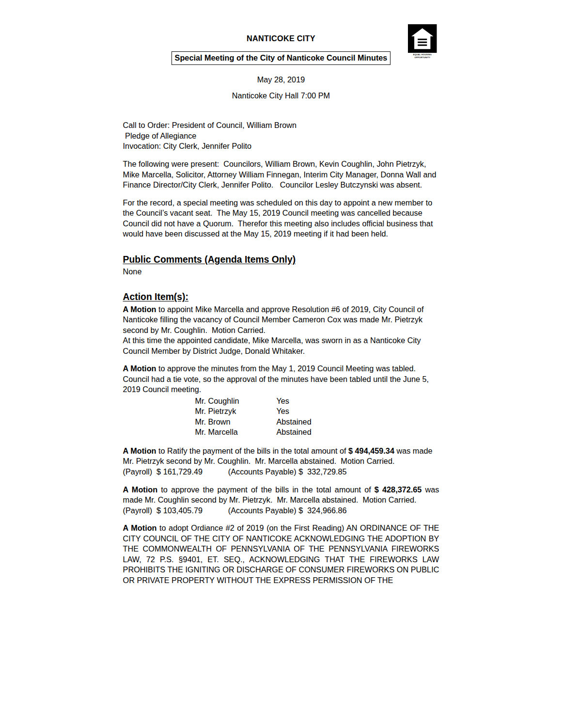EQUAL HOUSING
OPPORTUNITY
NANTICOKE CITY
Special Meeting of the City of Nanticoke Council Minutes
May 28, 2019
Nanticoke City Hall 7:00 PM
Call to Order: President of Council, William Brown
Pledge of Allegiance
Invocation: City Clerk, Jennifer Polito
The following were present: Councilors, William Brown, Kevin Coughlin, John Pietrzyk, Mike Marcella, Solicitor, Attorney William Finnegan, Interim City Manager, Donna Wall and Finance Director/City Clerk, Jennifer Polito. Councilor Lesley Butczynski was absent.
For the record, a special meeting was scheduled on this day to appoint a new member to the Council’s vacant seat. The May 15, 2019 Council meeting was cancelled because Council did not have a Quorum. Therefor this meeting also includes official business that would have been discussed at the May 15, 2019 meeting if it had been held.
Public Comments (Agenda Items Only)
None
Action Item(s):
A Motion to appoint Mike Marcella and approve Resolution #6 of 2019, City Council of Nanticoke filling the vacancy of Council Member Cameron Cox was made Mr. Pietrzyk second by Mr. Coughlin. Motion Carried.
At this time the appointed candidate, Mike Marcella, was sworn in as a Nanticoke City Council Member by District Judge, Donald Whitaker.
A Motion to approve the minutes from the May 1, 2019 Council Meeting was tabled. Council had a tie vote, so the approval of the minutes have been tabled until the June 5, 2019 Council meeting.
| Mr. Coughlin | Yes |
| Mr. Pietrzyk | Yes |
| Mr. Brown | Abstained |
| Mr. Marcella | Abstained |
A Motion to Ratify the payment of the bills in the total amount of $ 494,459.34 was made Mr. Pietrzyk second by Mr. Coughlin. Mr. Marcella abstained. Motion Carried.
(Payroll) $ 161,729.49(Accounts Payable) $ 332,729.85
A Motion to approve the payment of the bills in the total amount of $ 428,372.65 was made Mr. Coughlin second by Mr. Pietrzyk. Mr. Marcella abstained. Motion Carried.
(Payroll) $ 103,405.79(Accounts Payable) $ 324,966.86
A Motion to adopt Ordiance #2 of 2019 (on the First Reading) AN ORDINANCE OF THE CITY COUNCIL OF THE CITY OF NANTICOKE ACKNOWLEDGING THE ADOPTION BY THE COMMONWEALTH OF PENNSYLVANIA OF THE PENNSYLVANIA FIREWORKS LAW, 72 P.S. §9401, ET. SEQ., ACKNOWLEDGING THAT THE FIREWORKS LAW PROHIBITS THE IGNITING OR DISCHARGE OF CONSUMER FIREWORKS ON PUBLIC OR PRIVATE PROPERTY WITHOUT THE EXPRESS PERMISSION OF THE